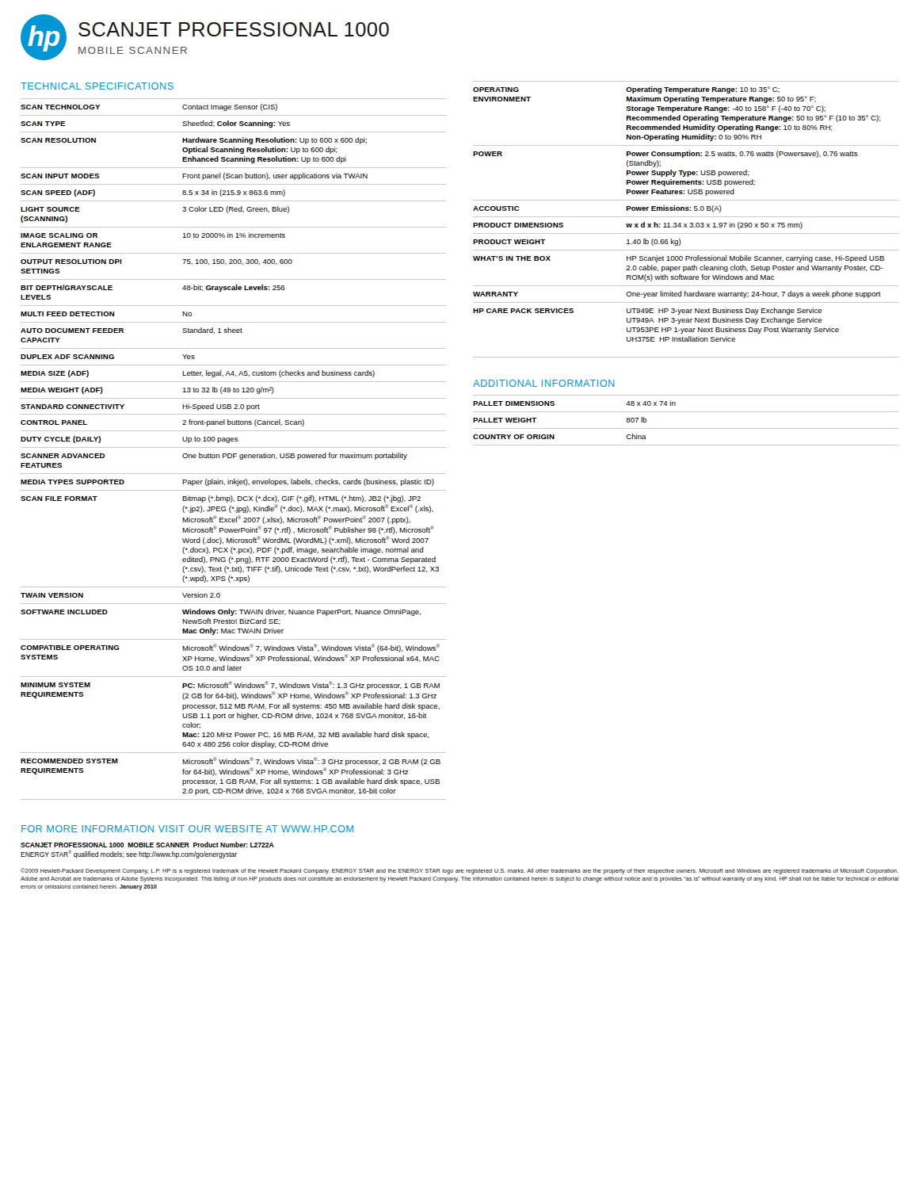hp
SCANJET PROFESSIONAL 1000
MOBILE SCANNER
TECHNICAL SPECIFICATIONS
| Scan Technology | Contact Image Sensor (CIS) |
| Scan Type | Sheetfed; Color Scanning: Yes |
| Scan Resolution | Hardware Scanning Resolution: Up to 600 x 600 dpi; Optical Scanning Resolution: Up to 600 dpi; Enhanced Scanning Resolution: Up to 600 dpi |
| Scan Input Modes | Front panel (Scan button), user applications via TWAIN |
| Scan Speed (ADF) | 8.5 x 34 in (215.9 x 863.6 mm) |
| Light Source (Scanning) | 3 Color LED (Red, Green, Blue) |
| Image Scaling or Enlargement Range | 10 to 2000% in 1% increments |
| Output Resolution DPI Settings | 75, 100, 150, 200, 300, 400, 600 |
| Bit Depth/Grayscale Levels | 48-bit; Grayscale Levels: 256 |
| Multi Feed Detection | No |
| Auto Document Feeder Capacity | Standard, 1 sheet |
| Duplex ADF Scanning | Yes |
| Media Size (ADF) | Letter, legal, A4, A5, custom (checks and business cards) |
| Media Weight (ADF) | 13 to 32 lb (49 to 120 g/m²) |
| Standard Connectivity | Hi-Speed USB 2.0 port |
| Control Panel | 2 front-panel buttons (Cancel, Scan) |
| Duty Cycle (Daily) | Up to 100 pages |
| Scanner Advanced Features | One button PDF generation, USB powered for maximum portability |
| Media Types Supported | Paper (plain, inkjet), envelopes, labels, checks, cards (business, plastic ID) |
| Scan File Format | Bitmap (*.bmp), DCX (*.dcx), GIF (*.gif), HTML (*.htm), JB2 (*.jbg), JP2 (*.jp2), JPEG (*.jpg), Kindle ® (*.doc), MAX (*.max), Microsoft ® Excel ® (.xls), Microsoft ® Excel ® 2007 (.xlsx), Microsoft ® PowerPoint ® 2007 (.pptx), Microsoft ® PowerPoint ® 97 (*.rtf) , Microsoft ® Publisher 98 (*.rtf), Microsoft ® Word (.doc), Microsoft ® WordML (WordML) (*.xml), Microsoft ® Word 2007 (*.docx), PCX (*.pcx), PDF (*.pdf, image, searchable image, normal and edited), PNG (*.png), RTF 2000 ExactWord (*.rtf), Text - Comma Separated (*.csv), Text (*.txt), TIFF (*.tif), Unicode Text (*.csv, *.txt), WordPerfect 12, X3 (*.wpd), XPS (*.xps) |
| TWAIN Version | Version 2.0 |
| Software Included | Windows Only: TWAIN driver, Nuance PaperPort, Nuance OmniPage, NewSoft Presto! BizCard SE; Mac Only: Mac TWAIN Driver |
| Compatible Operating Systems | Microsoft ® Windows ® 7, Windows Vista ® , Windows Vista ® (64-bit), Windows ® XP Home, Windows ® XP Professional, Windows ® XP Professional x64, MAC OS 10.0 and later |
| Minimum System Requirements | PC: Microsoft ® Windows ® 7, Windows Vista ® : 1.3 GHz processor, 1 GB RAM (2 GB for 64-bit), Windows ® XP Home, Windows ® XP Professional: 1.3 GHz processor, 512 MB RAM, For all systems: 450 MB available hard disk space, USB 1.1 port or higher, CD-ROM drive, 1024 x 768 SVGA monitor, 16-bit color; Mac: 120 MHz Power PC, 16 MB RAM, 32 MB available hard disk space, 640 x 480 256 color display, CD-ROM drive |
| Recommended System Requirements | Microsoft ® Windows ® 7, Windows Vista ® : 3 GHz processor, 2 GB RAM (2 GB for 64-bit), Windows ® XP Home, Windows ® XP Professional: 3 GHz processor, 1 GB RAM, For all systems: 1 GB available hard disk space, USB 2.0 port, CD-ROM drive, 1024 x 768 SVGA monitor, 16-bit color |
| Operating Environment | Operating Temperature Range: 10 to 35° C; Maximum Operating Temperature Range: 50 to 95° F; Storage Temperature Range: -40 to 158° F (-40 to 70° C); Recommended Operating Temperature Range: 50 to 95° F (10 to 35° C); Recommended Humidity Operating Range: 10 to 80% RH; Non-Operating Humidity: 0 to 90% RH |
| Power | Power Consumption: 2.5 watts, 0.76 watts (Powersave), 0.76 watts (Standby); Power Supply Type: USB powered; Power Requirements: USB powered; Power Features: USB powered |
| Accoustic | Power Emissions: 5.0 B(A) |
| Product Dimensions | w x d x h: 11.34 x 3.03 x 1.97 in (290 x 50 x 75 mm) |
| Product Weight | 1.40 lb (0.66 kg) |
| What’s in the Box | HP Scanjet 1000 Professional Mobile Scanner, carrying case, Hi-Speed USB 2.0 cable, paper path cleaning cloth, Setup Poster and Warranty Poster, CD-ROM(s) with software for Windows and Mac |
| Warranty | One-year limited hardware warranty; 24-hour, 7 days a week phone support |
| HP Care Pack Services | UT949E HP 3-year Next Business Day Exchange Service UT949A HP 3-year Next Business Day Exchange Service UT953PE HP 1-year Next Business Day Post Warranty Service UH375E HP Installation Service |
ADDITIONAL INFORMATION
| Pallet Dimensions | 48 x 40 x 74 in |
| Pallet Weight | 807 lb |
| Country of Origin | China |
FOR MORE INFORMATION VISIT OUR WEBSITE AT WWW.HP.COM
SCANJET PROFESSIONAL 1000 MOBILE SCANNER Product Number: L2722A
ENERGY STAR® qualified models; see http://www.hp.com/go/energystar
©2009 Hewlett-Packard Development Company, L.P. HP is a registered trademark of the Hewlett Packard Company. ENERGY STAR and the ENERGY STAR logo are registered U.S. marks. All other trademarks are the property of their respective owners. Microsoft and Windows are registered trademarks of Microsoft Corporation. Adobe and Acrobat are trademarks of Adobe Systems Incorporated. This listing of non HP products does not constitute an endorsement by Hewlett Packard Company. The information contained herein is subject to change without notice and is provides “as is” without warranty of any kind. HP shall not be liable for technical or editorial errors or omissions contained herein. January 2010